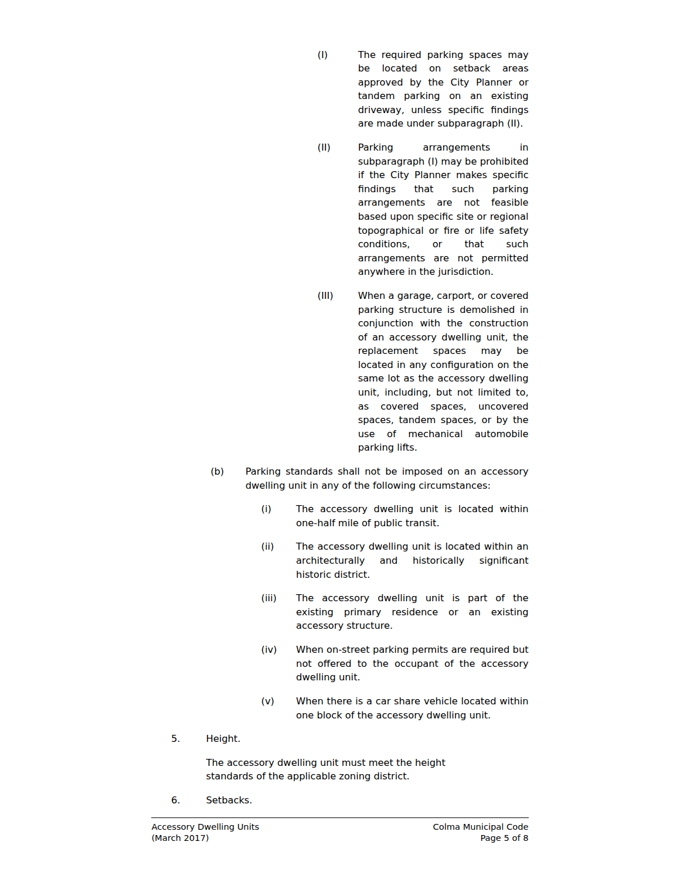(I)
The required parking spaces may be located on setback areas approved by the City Planner or tandem parking on an existing driveway, unless specific findings are made under subparagraph (II).
(II)
Parking arrangements in subparagraph (I) may be prohibited if the City Planner makes specific findings that such parking arrangements are not feasible based upon specific site or regional topographical or fire or life safety conditions, or that such arrangements are not permitted anywhere in the jurisdiction.
(III)
When a garage, carport, or covered parking structure is demolished in conjunction with the construction of an accessory dwelling unit, the replacement spaces may be located in any configuration on the same lot as the accessory dwelling unit, including, but not limited to, as covered spaces, uncovered spaces, tandem spaces, or by the use of mechanical automobile parking lifts.
(b)
Parking standards shall not be imposed on an accessory dwelling unit in any of the following circumstances:
(i)
The accessory dwelling unit is located within one-half mile of public transit.
(ii)
The accessory dwelling unit is located within an architecturally and historically significant historic district.
(iii)
The accessory dwelling unit is part of the existing primary residence or an existing accessory structure.
(iv)
When on-street parking permits are required but not offered to the occupant of the accessory dwelling unit.
(v)
When there is a car share vehicle located within one block of the accessory dwelling unit.
5.
Height.
The accessory dwelling unit must meet the height standards of the applicable zoning district.
6.
Setbacks.
Accessory Dwelling Units
(March 2017)
Colma Municipal Code
Page 5 of 8